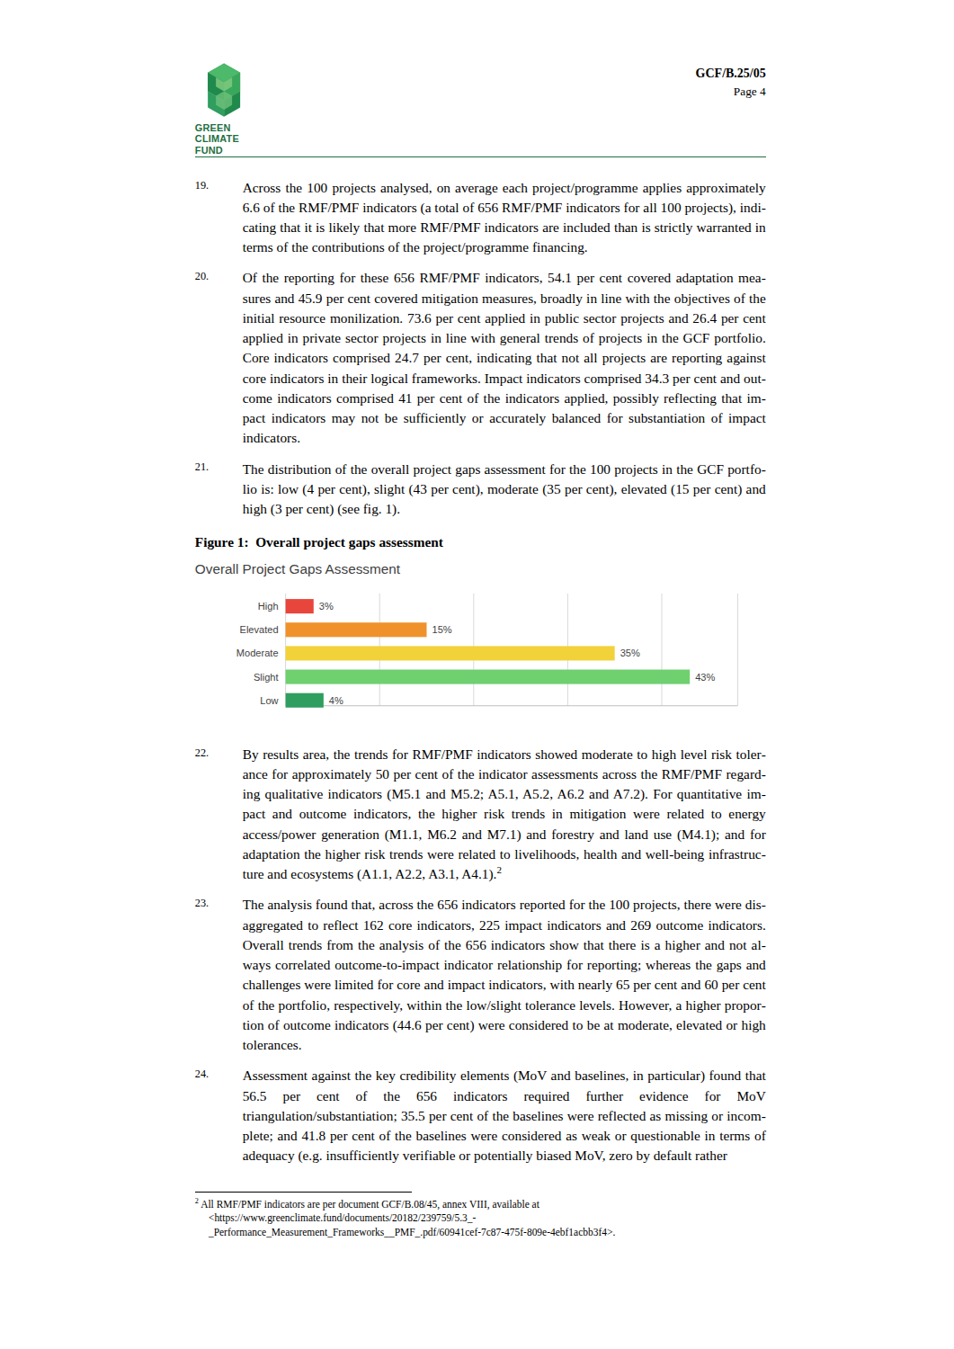Green
Climate
Fund
GCF/B.25/05
Page 4
19. Across the 100 projects analysed, on average each project/programme applies approximately 6.6 of the RMF/PMF indicators (a total of 656 RMF/PMF indicators for all 100 projects), indicating that it is likely that more RMF/PMF indicators are included than is strictly warranted in terms of the contributions of the project/programme financing.
20. Of the reporting for these 656 RMF/PMF indicators, 54.1 per cent covered adaptation measures and 45.9 per cent covered mitigation measures, broadly in line with the objectives of the initial resource monilization. 73.6 per cent applied in public sector projects and 26.4 per cent applied in private sector projects in line with general trends of projects in the GCF portfolio. Core indicators comprised 24.7 per cent, indicating that not all projects are reporting against core indicators in their logical frameworks. Impact indicators comprised 34.3 per cent and outcome indicators comprised 41 per cent of the indicators applied, possibly reflecting that impact indicators may not be sufficiently or accurately balanced for substantiation of impact indicators.
21. The distribution of the overall project gaps assessment for the 100 projects in the GCF portfolio is: low (4 per cent), slight (43 per cent), moderate (35 per cent), elevated (15 per cent) and high (3 per cent) (see fig. 1).
Figure 1: Overall project gaps assessment
Overall Project Gaps Assessment
High 3% Elevated 15% Moderate 35% Slight 43% Low 4%
22. By results area, the trends for RMF/PMF indicators showed moderate to high level risk tolerance for approximately 50 per cent of the indicator assessments across the RMF/PMF regarding qualitative indicators (M5.1 and M5.2; A5.1, A5.2, A6.2 and A7.2). For quantitative impact and outcome indicators, the higher risk trends in mitigation were related to energy access/power generation (M1.1, M6.2 and M7.1) and forestry and land use (M4.1); and for adaptation the higher risk trends were related to livelihoods, health and well-being infrastructure and ecosystems (A1.1, A2.2, A3.1, A4.1).2
23. The analysis found that, across the 656 indicators reported for the 100 projects, there were disaggregated to reflect 162 core indicators, 225 impact indicators and 269 outcome indicators. Overall trends from the analysis of the 656 indicators show that there is a higher and not always correlated outcome-to-impact indicator relationship for reporting; whereas the gaps and challenges were limited for core and impact indicators, with nearly 65 per cent and 60 per cent of the portfolio, respectively, within the low/slight tolerance levels. However, a higher proportion of outcome indicators (44.6 per cent) were considered to be at moderate, elevated or high tolerances.
24. Assessment against the key credibility elements (MoV and baselines, in particular) found that 56.5 per cent of the 656 indicators required further evidence for MoV triangulation/substantiation; 35.5 per cent of the baselines were reflected as missing or incomplete; and 41.8 per cent of the baselines were considered as weak or questionable in terms of adequacy (e.g. insufficiently verifiable or potentially biased MoV, zero by default rather
2 All RMF/PMF indicators are per document GCF/B.08/45, annex VIII, available at
<https://www.greenclimate.fund/documents/20182/239759/5.3_-
_Performance_Measurement_Frameworks__PMF_.pdf/60941cef-7c87-475f-809e-4ebf1acbb3f4>.